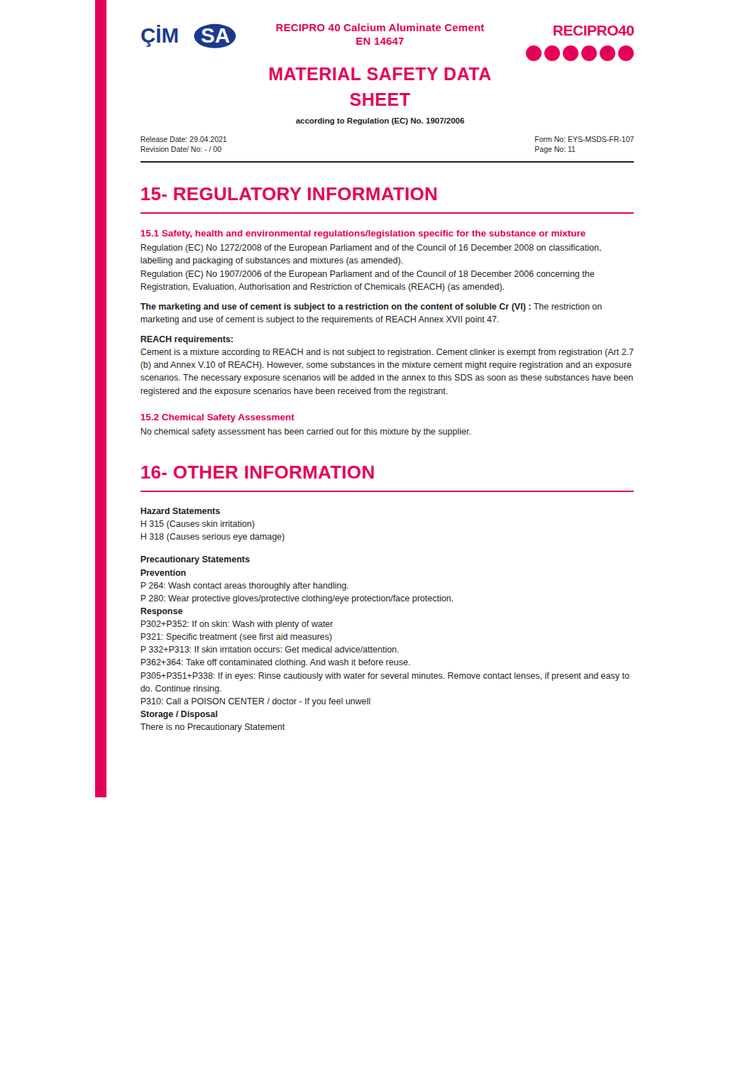ÇİM SA
RECIPRO 40 Calcium Aluminate Cement
EN 14647
MATERIAL SAFETY DATA SHEET
according to Regulation (EC) No. 1907/2006
RECIPRO40
Release Date: 29.04.2021 Revision Date/ No: - / 00
Form No: EYS-MSDS-FR-107 Page No: 11
15- REGULATORY INFORMATION
15.1 Safety, health and environmental regulations/legislation specific for the substance or mixture
Regulation (EC) No 1272/2008 of the European Parliament and of the Council of 16 December 2008 on classification, labelling and packaging of substances and mixtures (as amended).
Regulation (EC) No 1907/2006 of the European Parliament and of the Council of 18 December 2006 concerning the Registration, Evaluation, Authorisation and Restriction of Chemicals (REACH) (as amended).
The marketing and use of cement is subject to a restriction on the content of soluble Cr (VI) : The restriction on marketing and use of cement is subject to the requirements of REACH Annex XVII point 47.
REACH requirements:
Cement is a mixture according to REACH and is not subject to registration. Cement clinker is exempt from registration (Art 2.7 (b) and Annex V.10 of REACH). However, some substances in the mixture cement might require registration and an exposure scenarios. The necessary exposure scenarios will be added in the annex to this SDS as soon as these substances have been registered and the exposure scenarios have been received from the registrant.
15.2 Chemical Safety Assessment
No chemical safety assessment has been carried out for this mixture by the supplier.
16- OTHER INFORMATION
Hazard Statements
H 315 (Causes skin irritation)
H 318 (Causes serious eye damage)
Precautionary Statements
Prevention
P 264: Wash contact areas thoroughly after handling.
P 280: Wear protective gloves/protective clothing/eye protection/face protection.
Response
P302+P352: If on skin: Wash with plenty of water
P321: Specific treatment (see first aid measures)
P 332+P313: If skin irritation occurs: Get medical advice/attention.
P362+364: Take off contaminated clothing. And wash it before reuse.
P305+P351+P338: If in eyes: Rinse cautiously with water for several minutes. Remove contact lenses, if present and easy to do. Continue rinsing.
P310: Call a POISON CENTER / doctor - If you feel unwell
Storage / Disposal
There is no Precautionary Statement